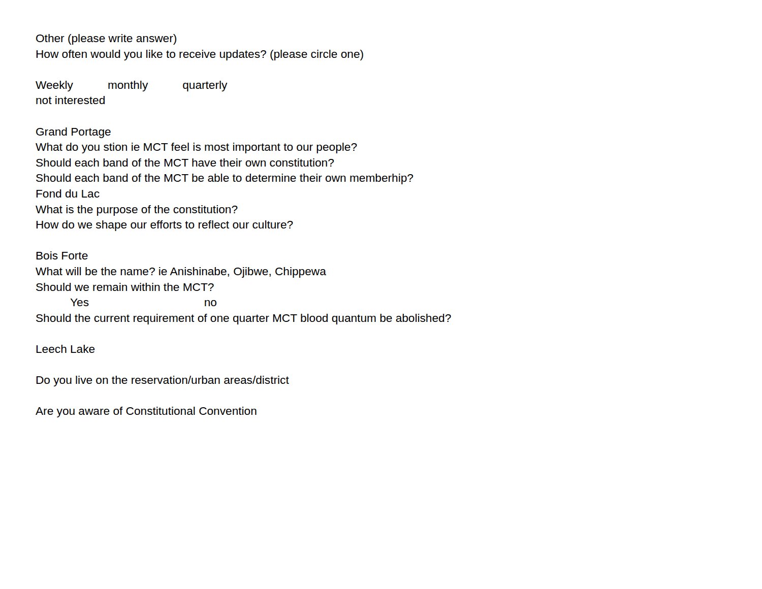Other (please write answer)
How often would you like to receive updates? (please circle one)
Weekly monthly quarterly
not interested
Grand Portage
What do you stion ie MCT feel is most important to our people?
Should each band of the MCT have their own constitution?
Should each band of the MCT be able to determine their own memberhip?
Fond du Lac
What is the purpose of the constitution?
How do we shape our efforts to reflect our culture?
Bois Forte
What will be the name? ie Anishinabe, Ojibwe, Chippewa
Should we remain within the MCT?
Yes no
Should the current requirement of one quarter MCT blood quantum be abolished?
Leech Lake
Do you live on the reservation/urban areas/district
Are you aware of Constitutional Convention